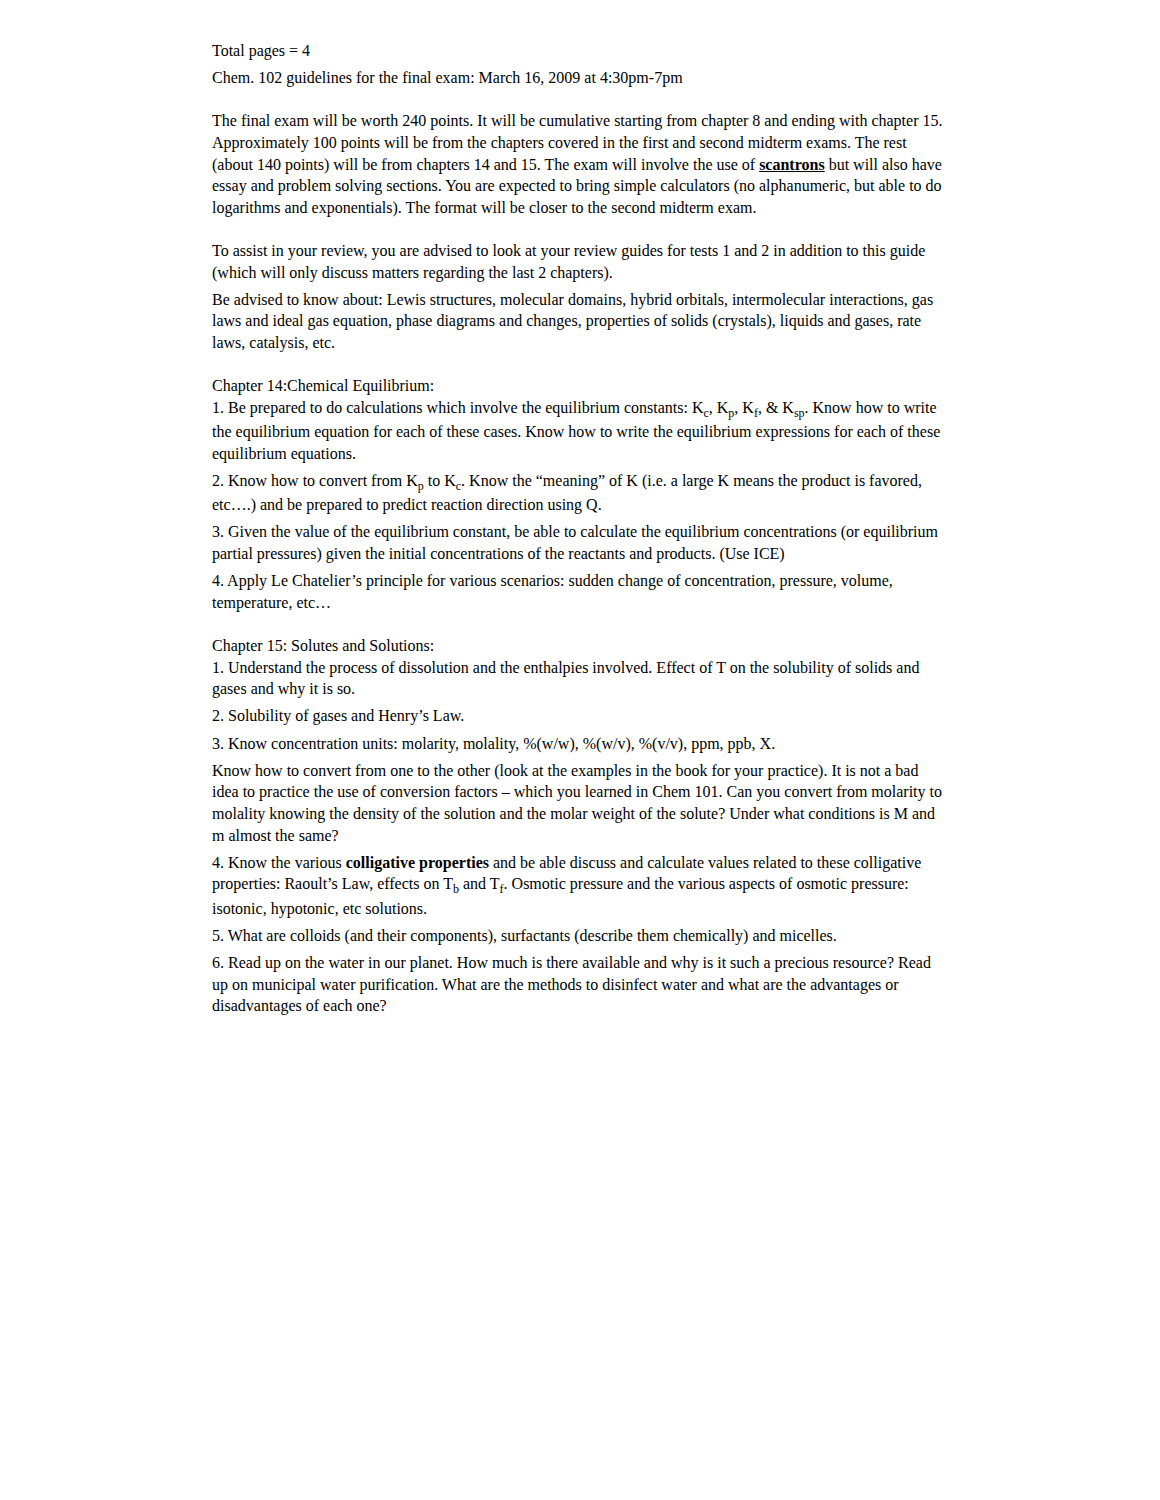Total pages = 4
Chem. 102 guidelines for the final exam: March 16, 2009 at 4:30pm-7pm
The final exam will be worth 240 points. It will be cumulative starting from chapter 8 and ending with chapter 15. Approximately 100 points will be from the chapters covered in the first and second midterm exams. The rest (about 140 points) will be from chapters 14 and 15. The exam will involve the use of scantrons but will also have essay and problem solving sections. You are expected to bring simple calculators (no alphanumeric, but able to do logarithms and exponentials). The format will be closer to the second midterm exam.
To assist in your review, you are advised to look at your review guides for tests 1 and 2 in addition to this guide (which will only discuss matters regarding the last 2 chapters).
Be advised to know about: Lewis structures, molecular domains, hybrid orbitals, intermolecular interactions, gas laws and ideal gas equation, phase diagrams and changes, properties of solids (crystals), liquids and gases, rate laws, catalysis, etc.
Chapter 14:Chemical Equilibrium:
1. Be prepared to do calculations which involve the equilibrium constants: Kc, Kp, Kf, & Ksp. Know how to write the equilibrium equation for each of these cases. Know how to write the equilibrium expressions for each of these equilibrium equations.
2. Know how to convert from Kp to Kc. Know the “meaning” of K (i.e. a large K means the product is favored, etc….) and be prepared to predict reaction direction using Q.
3. Given the value of the equilibrium constant, be able to calculate the equilibrium concentrations (or equilibrium partial pressures) given the initial concentrations of the reactants and products. (Use ICE)
4. Apply Le Chatelier’s principle for various scenarios: sudden change of concentration, pressure, volume, temperature, etc…
Chapter 15: Solutes and Solutions:
1. Understand the process of dissolution and the enthalpies involved. Effect of T on the solubility of solids and gases and why it is so.
2. Solubility of gases and Henry’s Law.
3. Know concentration units: molarity, molality, %(w/w), %(w/v), %(v/v), ppm, ppb, X.
Know how to convert from one to the other (look at the examples in the book for your practice). It is not a bad idea to practice the use of conversion factors – which you learned in Chem 101. Can you convert from molarity to molality knowing the density of the solution and the molar weight of the solute? Under what conditions is M and m almost the same?
4. Know the various colligative properties and be able discuss and calculate values related to these colligative properties: Raoult’s Law, effects on Tb and Tf. Osmotic pressure and the various aspects of osmotic pressure: isotonic, hypotonic, etc solutions.
5. What are colloids (and their components), surfactants (describe them chemically) and micelles.
6. Read up on the water in our planet. How much is there available and why is it such a precious resource? Read up on municipal water purification. What are the methods to disinfect water and what are the advantages or disadvantages of each one?